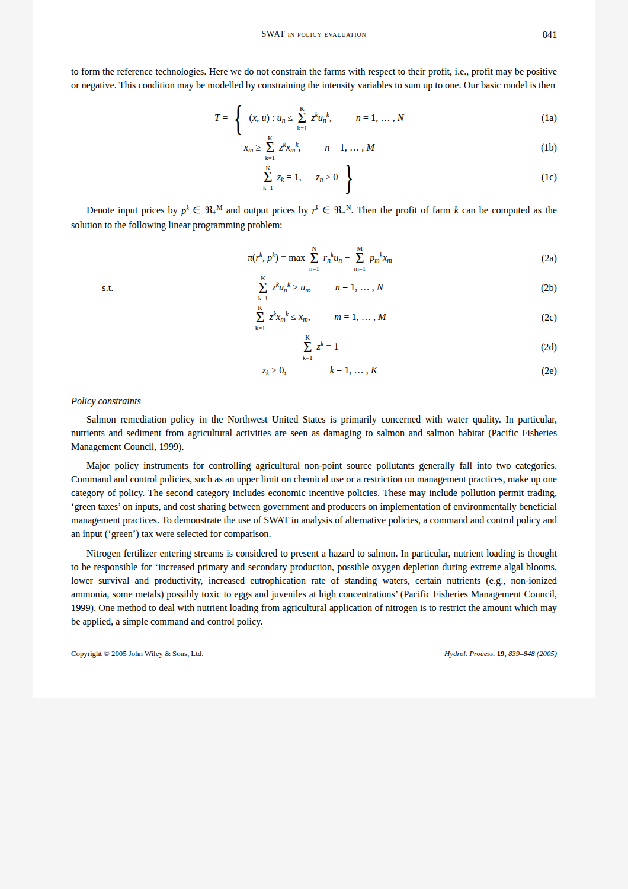SWAT in policy evaluation 841
to form the reference technologies. Here we do not constrain the farms with respect to their profit, i.e., profit may be positive or negative. This condition may be modelled by constraining the intensity variables to sum up to one. Our basic model is then
| | T = { ( x , u ) : u n ≤ K Σ k=1 z k u n k , n = 1, … , N | (1a) |
| | x m ≥ K Σ k=1 z k x m k , n = 1, … , M | (1b) |
| | K Σ k=1 z k = 1, z n ≥ 0 } | (1c) |
Denote input prices by pk ∈ ℜ+M and output prices by rk ∈ ℜ+N. Then the profit of farm k can be computed as the solution to the following linear programming problem:
| | π ( r k , p k ) = max N Σ n=1 r n k u n − M Σ m=1 p m k x m | (2a) |
| s.t. | K Σ k=1 z k u n k ≥ u n , n = 1, … , N | (2b) |
| | K Σ k=1 z k x m k ≤ x m , m = 1, … , M | (2c) |
| | K Σ k=1 z k = 1 | (2d) |
| | z k ≥ 0, k = 1, … , K | (2e) |
Policy constraints
Salmon remediation policy in the Northwest United States is primarily concerned with water quality. In particular, nutrients and sediment from agricultural activities are seen as damaging to salmon and salmon habitat (Pacific Fisheries Management Council, 1999).
Major policy instruments for controlling agricultural non-point source pollutants generally fall into two categories. Command and control policies, such as an upper limit on chemical use or a restriction on management practices, make up one category of policy. The second category includes economic incentive policies. These may include pollution permit trading, ‘green taxes’ on inputs, and cost sharing between government and producers on implementation of environmentally beneficial management practices. To demonstrate the use of SWAT in analysis of alternative policies, a command and control policy and an input (‘green’) tax were selected for comparison.
Nitrogen fertilizer entering streams is considered to present a hazard to salmon. In particular, nutrient loading is thought to be responsible for ‘increased primary and secondary production, possible oxygen depletion during extreme algal blooms, lower survival and productivity, increased eutrophication rate of standing waters, certain nutrients (e.g., non-ionized ammonia, some metals) possibly toxic to eggs and juveniles at high concentrations’ (Pacific Fisheries Management Council, 1999). One method to deal with nutrient loading from agricultural application of nitrogen is to restrict the amount which may be applied, a simple command and control policy.
Copyright © 2005 John Wiley & Sons, Ltd. Hydrol. Process. 19, 839–848 (2005)